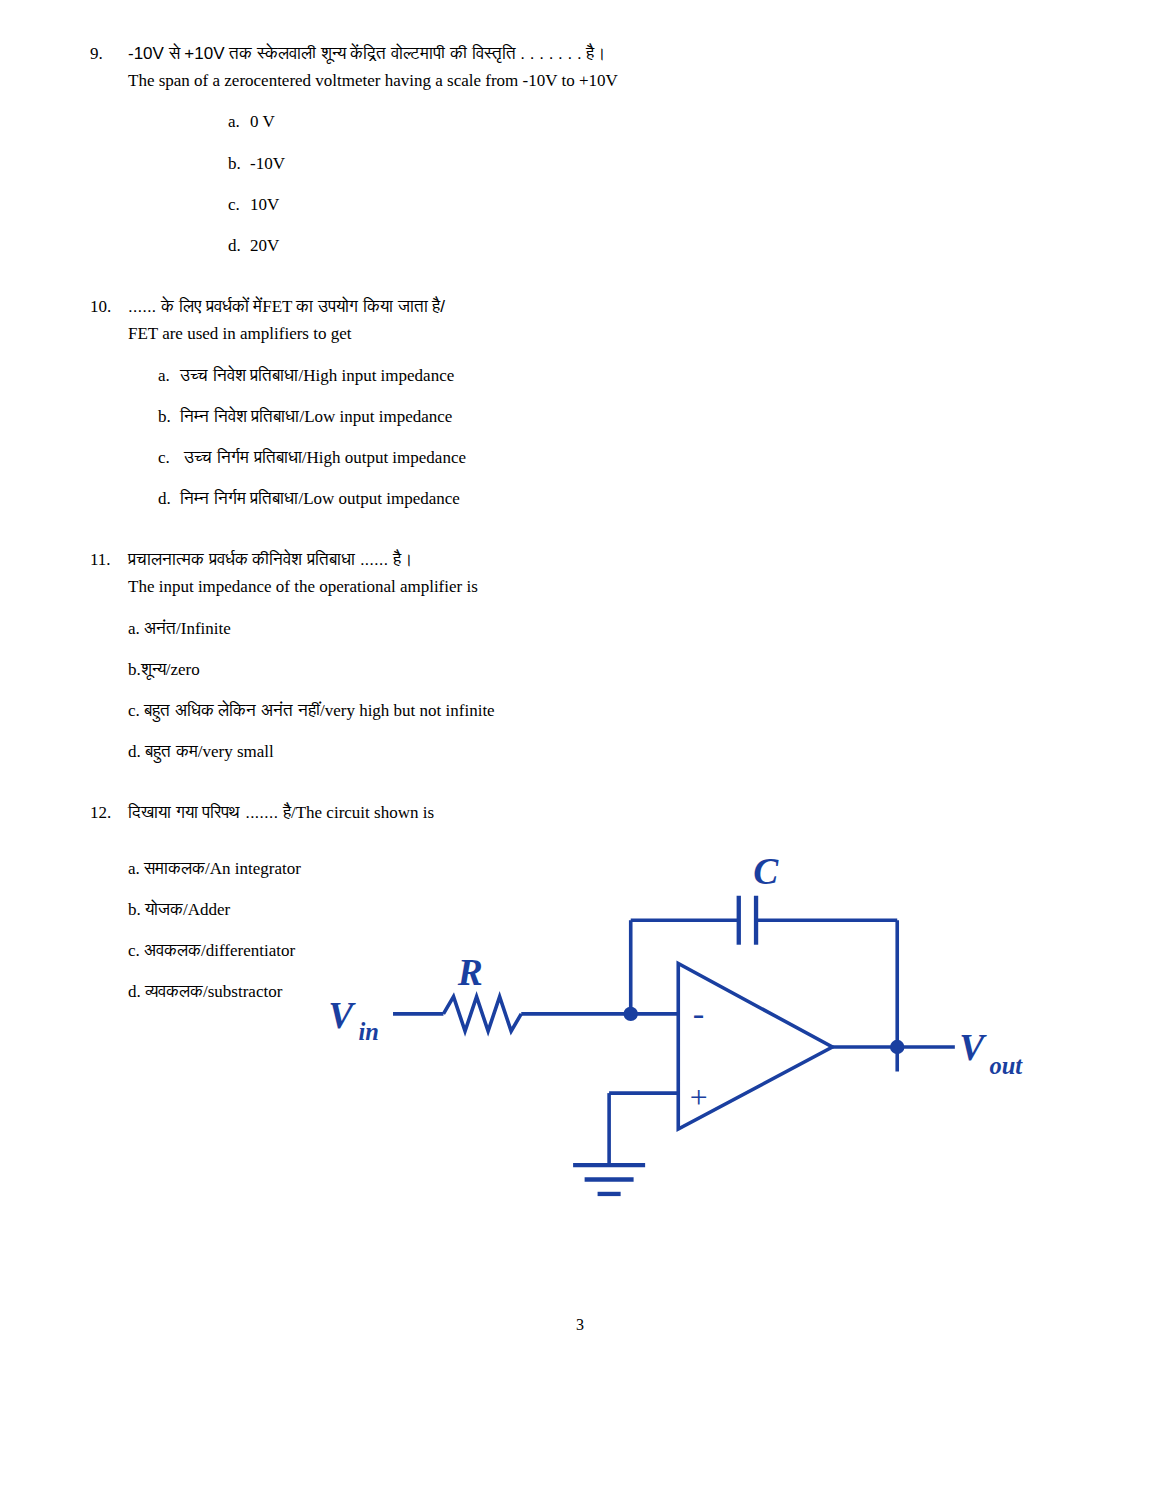9.
-10V से +10V तक स्केलवाली शून्य केंद्रित वोल्टमापी की विस्तृति . . . . . . . है। The span of a zerocentered voltmeter having a scale from -10V to +10V
a. 0 V
b.-10V
c. 10V
d. 20V
10.
...... के लिए प्रवर्धकों मेंFET का उपयोग किया जाता है/ FET are used in amplifiers to get
a. उच्च निवेश प्रतिबाधा/High input impedance
b. निम्न निवेश प्रतिबाधा/Low input impedance
c. उच्च निर्गम प्रतिबाधा/High output impedance
d. निम्न निर्गम प्रतिबाधा/Low output impedance
11.
प्रचालनात्मक प्रवर्धक कीनिवेश प्रतिबाधा ...... है। The input impedance of the operational amplifier is
a. अनंत/Infinite
b.शून्य/zero
c. बहुत अधिक लेकिन अनंत नहीं/very high but not infinite
d. बहुत कम/very small
12.
दिखाया गया परिपथ ....... है/The circuit shown is
a. समाकलक/An integrator
b. योजक/Adder
c. अवकलक/differentiator
d. व्यवकलक/substractor
C V in R - + V out
3